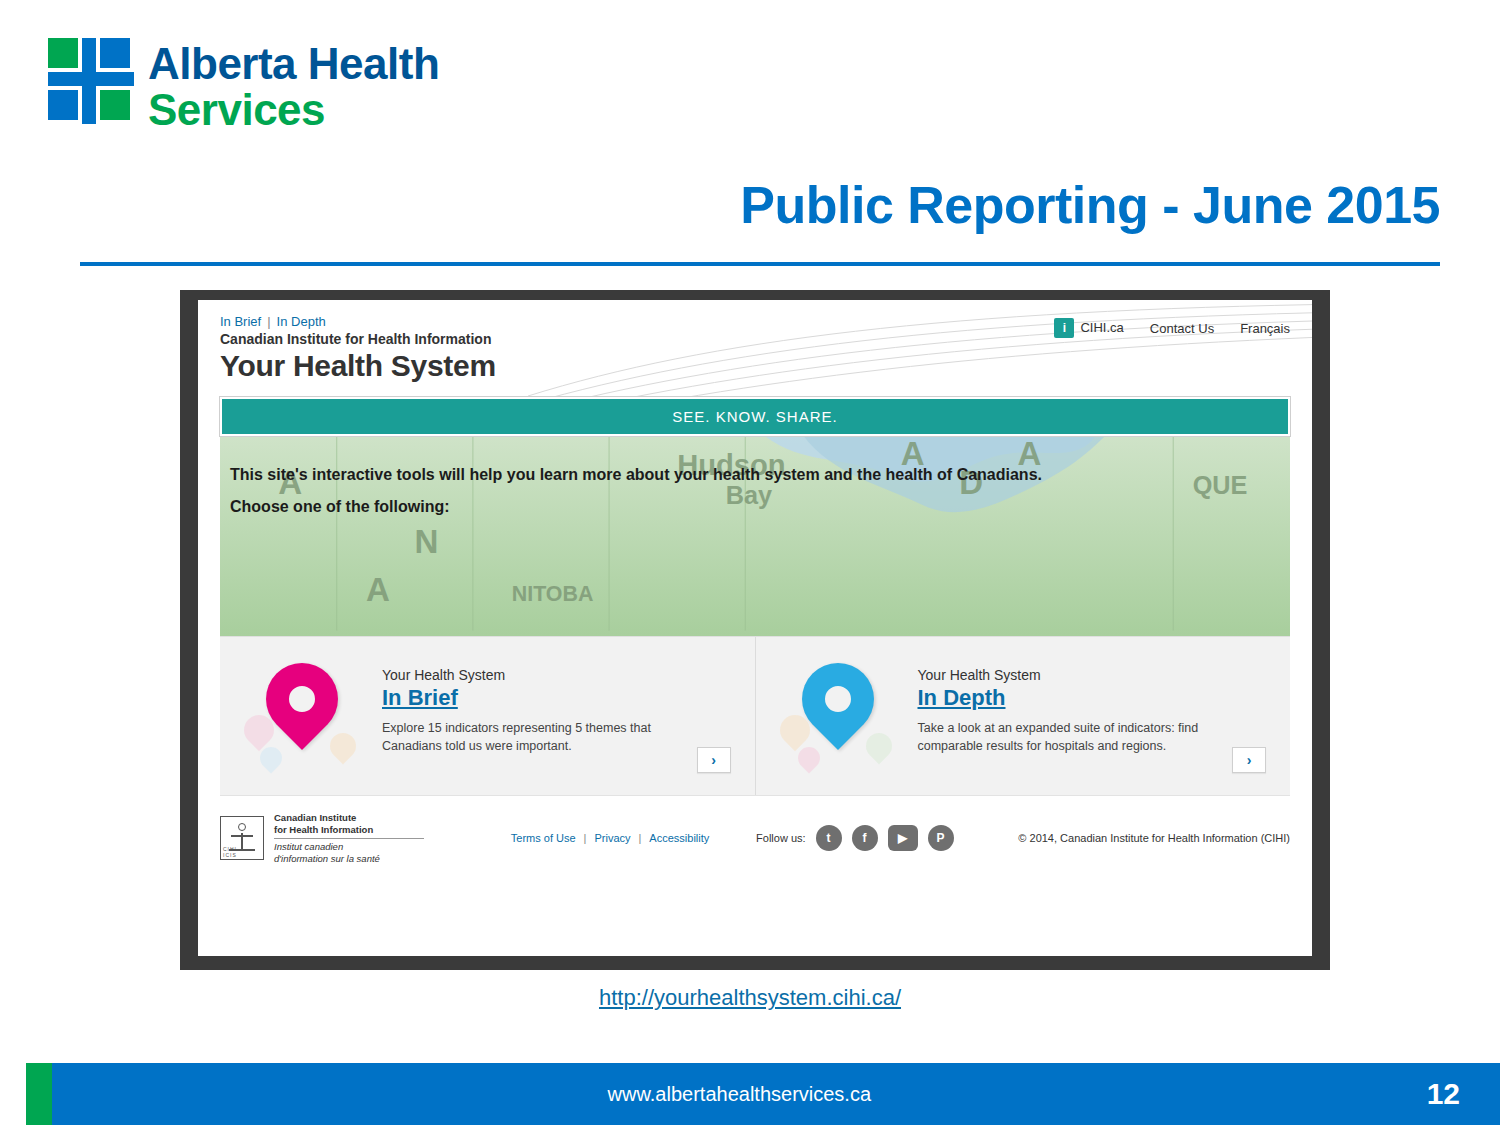Alberta Health
Services
Public Reporting - June 2015
In Brief|In Depth
Canadian Institute for Health Information
Your Health System
iCIHI.ca Contact Us Français
SEE. KNOW. SHARE.
A N A Hudson Bay A D A QUE NITOBA
This site's interactive tools will help you learn more about your health system and the health of Canadians.
Choose one of the following:
Your Health System
In Brief
Explore 15 indicators representing 5 themes that Canadians told us were important.
›
Your Health System
In Depth
Take a look at an expanded suite of indicators: find comparable results for hospitals and regions.
›
CIHI
ICIS
Canadian Institute
for Health Information
Institut canadien
d'information sur la santé
Terms of Use|Privacy|Accessibility
Follow us: t f ▶ P
© 2014, Canadian Institute for Health Information (CIHI)
http://yourhealthsystem.cihi.ca/
www.albertahealthservices.ca
12